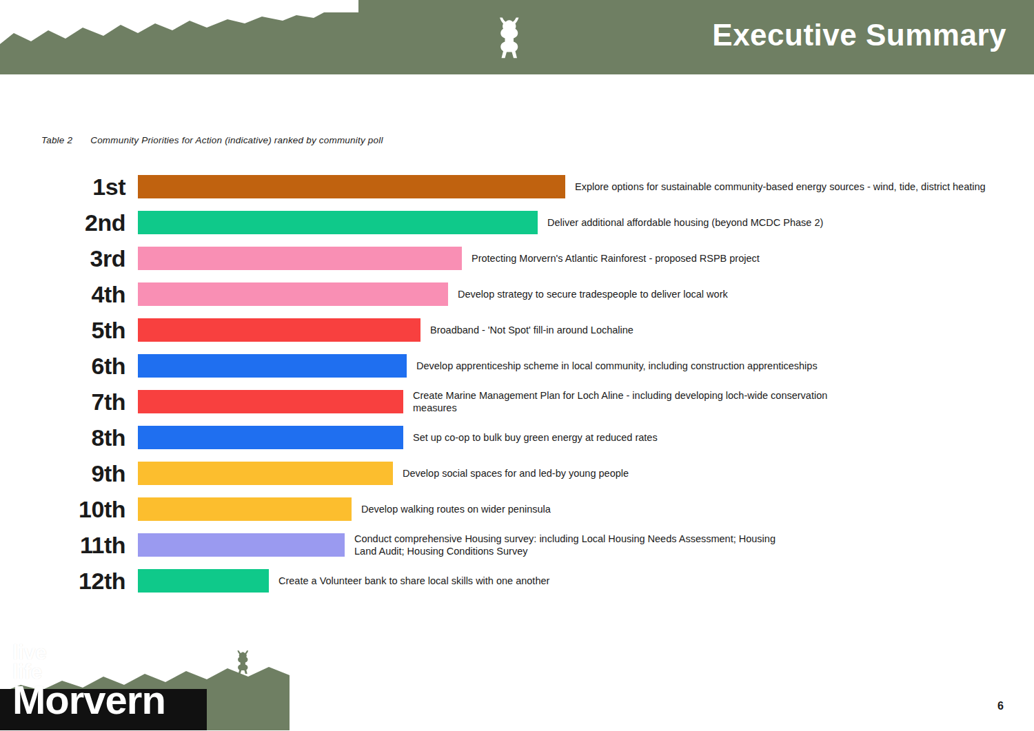Executive Summary
Table 2 Community Priorities for Action (indicative) ranked by community poll
1st
Explore options for sustainable community-based energy sources - wind, tide, district heating
2nd
Deliver additional affordable housing (beyond MCDC Phase 2)
3rd
Protecting Morvern's Atlantic Rainforest - proposed RSPB project
4th
Develop strategy to secure tradespeople to deliver local work
5th
Broadband - 'Not Spot' fill-in around Lochaline
6th
Develop apprenticeship scheme in local community, including construction apprenticeships
7th
Create Marine Management Plan for Loch Aline - including developing loch-wide conservation measures
8th
Set up co-op to bulk buy green energy at reduced rates
9th
Develop social spaces for and led-by young people
10th
Develop walking routes on wider peninsula
11th
Conduct comprehensive Housing survey: including Local Housing Needs Assessment; Housing Land Audit; Housing Conditions Survey
12th
Create a Volunteer bank to share local skills with one another
live life Morvern
6